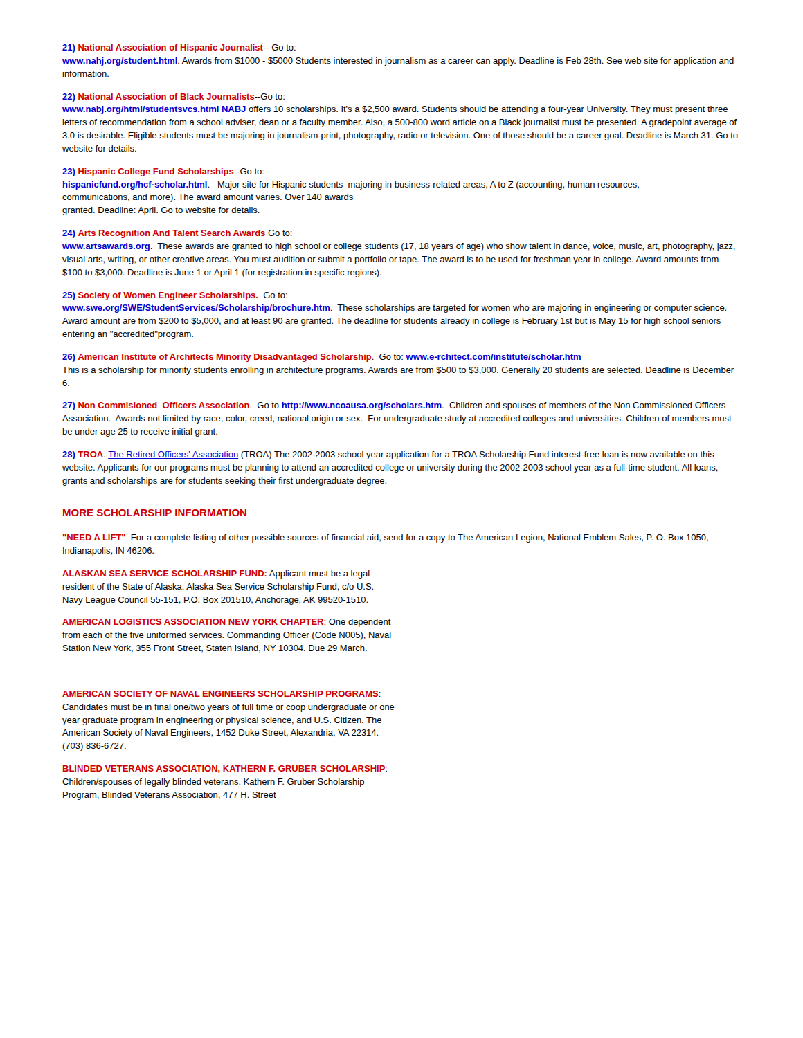21) National Association of Hispanic Journalist-- Go to:
www.nahj.org/student.html. Awards from $1000 - $5000 Students interested in journalism as a career can apply. Deadline is Feb 28th. See web site for application and information.
22) National Association of Black Journalists--Go to:
www.nabj.org/html/studentsvcs.html NABJ offers 10 scholarships. It's a $2,500 award. Students should be attending a four-year University. They must present three letters of recommendation from a school adviser, dean or a faculty member. Also, a 500-800 word article on a Black journalist must be presented. A gradepoint average of 3.0 is desirable. Eligible students must be majoring in journalism-print, photography, radio or television. One of those should be a career goal. Deadline is March 31. Go to website for details.
23) Hispanic College Fund Scholarships--Go to:
hispanicfund.org/hcf-scholar.html. Major site for Hispanic students majoring in business-related areas, A to Z (accounting, human resources,
communications, and more). The award amount varies. Over 140 awards
granted. Deadline: April. Go to website for details.
24) Arts Recognition And Talent Search Awards Go to:
www.artsawards.org. These awards are granted to high school or college students (17, 18 years of age) who show talent in dance, voice, music, art, photography, jazz, visual arts, writing, or other creative areas. You must audition or submit a portfolio or tape. The award is to be used for freshman year in college. Award amounts from $100 to $3,000. Deadline is June 1 or April 1 (for registration in specific regions).
25) Society of Women Engineer Scholarships. Go to:
www.swe.org/SWE/StudentServices/Scholarship/brochure.htm. These scholarships are targeted for women who are majoring in engineering or computer science. Award amount are from $200 to $5,000, and at least 90 are granted. The deadline for students already in college is February 1st but is May 15 for high school seniors entering an "accredited"program.
26) American Institute of Architects Minority Disadvantaged Scholarship. Go to: www.e-rchitect.com/institute/scholar.htm
This is a scholarship for minority students enrolling in architecture programs. Awards are from $500 to $3,000. Generally 20 students are selected. Deadline is December 6.
27) Non Commisioned Officers Association. Go to http://www.ncoausa.org/scholars.htm. Children and spouses of members of the Non Commissioned Officers Association. Awards not limited by race, color, creed, national origin or sex. For undergraduate study at accredited colleges and universities. Children of members must be under age 25 to receive initial grant.
28) TROA. The Retired Officers' Association (TROA) The 2002-2003 school year application for a TROA Scholarship Fund interest-free loan is now available on this website. Applicants for our programs must be planning to attend an accredited college or university during the 2002-2003 school year as a full-time student. All loans, grants and scholarships are for students seeking their first undergraduate degree.
MORE SCHOLARSHIP INFORMATION
"NEED A LIFT" For a complete listing of other possible sources of financial aid, send for a copy to The American Legion, National Emblem Sales, P. O. Box 1050, Indianapolis, IN 46206.
ALASKAN SEA SERVICE SCHOLARSHIP FUND: Applicant must be a legal resident of the State of Alaska. Alaska Sea Service Scholarship Fund, c/o U.S. Navy League Council 55-151, P.O. Box 201510, Anchorage, AK 99520-1510.
AMERICAN LOGISTICS ASSOCIATION NEW YORK CHAPTER: One dependent from each of the five uniformed services. Commanding Officer (Code N005), Naval Station New York, 355 Front Street, Staten Island, NY 10304. Due 29 March.
AMERICAN SOCIETY OF NAVAL ENGINEERS SCHOLARSHIP PROGRAMS: Candidates must be in final one/two years of full time or coop undergraduate or one year graduate program in engineering or physical science, and U.S. Citizen. The American Society of Naval Engineers, 1452 Duke Street, Alexandria, VA 22314. (703) 836-6727.
BLINDED VETERANS ASSOCIATION, KATHERN F. GRUBER SCHOLARSHIP: Children/spouses of legally blinded veterans. Kathern F. Gruber Scholarship Program, Blinded Veterans Association, 477 H. Street